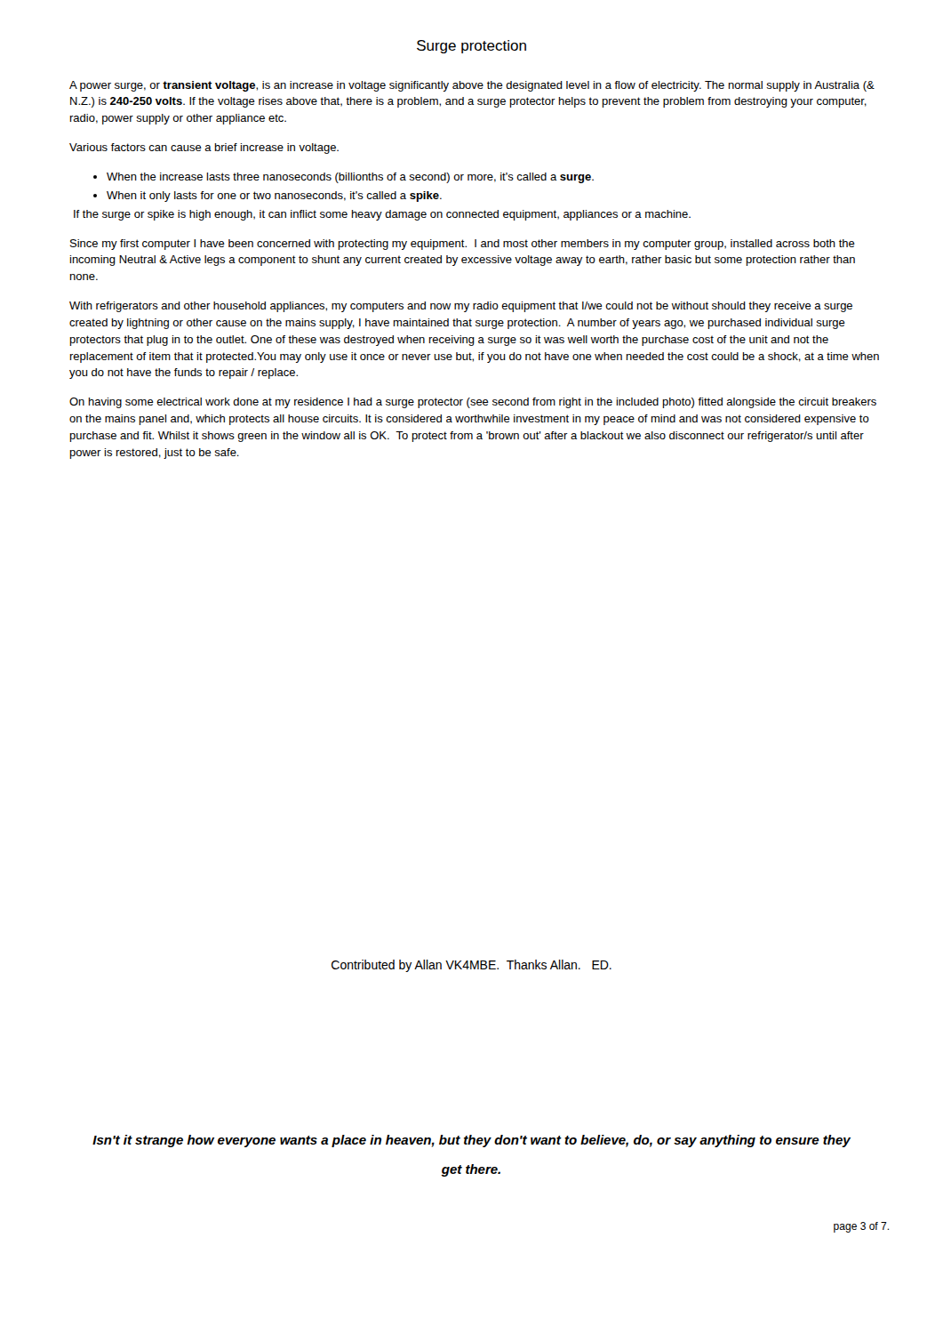Surge protection
A power surge, or transient voltage, is an increase in voltage significantly above the designated level in a flow of electricity. The normal supply in Australia (& N.Z.) is 240-250 volts. If the voltage rises above that, there is a problem, and a surge protector helps to prevent the problem from destroying your computer, radio, power supply or other appliance etc.
Various factors can cause a brief increase in voltage.
When the increase lasts three nanoseconds (billionths of a second) or more, it's called a surge.
When it only lasts for one or two nanoseconds, it's called a spike.
If the surge or spike is high enough, it can inflict some heavy damage on connected equipment, appliances or a machine.
Since my first computer I have been concerned with protecting my equipment. I and most other members in my computer group, installed across both the incoming Neutral & Active legs a component to shunt any current created by excessive voltage away to earth, rather basic but some protection rather than none.
With refrigerators and other household appliances, my computers and now my radio equipment that I/we could not be without should they receive a surge created by lightning or other cause on the mains supply, I have maintained that surge protection. A number of years ago, we purchased individual surge protectors that plug in to the outlet. One of these was destroyed when receiving a surge so it was well worth the purchase cost of the unit and not the replacement of item that it protected.You may only use it once or never use but, if you do not have one when needed the cost could be a shock, at a time when you do not have the funds to repair / replace.
On having some electrical work done at my residence I had a surge protector (see second from right in the included photo) fitted alongside the circuit breakers on the mains panel and, which protects all house circuits. It is considered a worthwhile investment in my peace of mind and was not considered expensive to purchase and fit. Whilst it shows green in the window all is OK. To protect from a 'brown out' after a blackout we also disconnect our refrigerator/s until after power is restored, just to be safe.
Contributed by Allan VK4MBE. Thanks Allan. ED.
Isn't it strange how everyone wants a place in heaven, but they don't want to believe, do, or say anything to ensure they get there.
page 3 of 7.